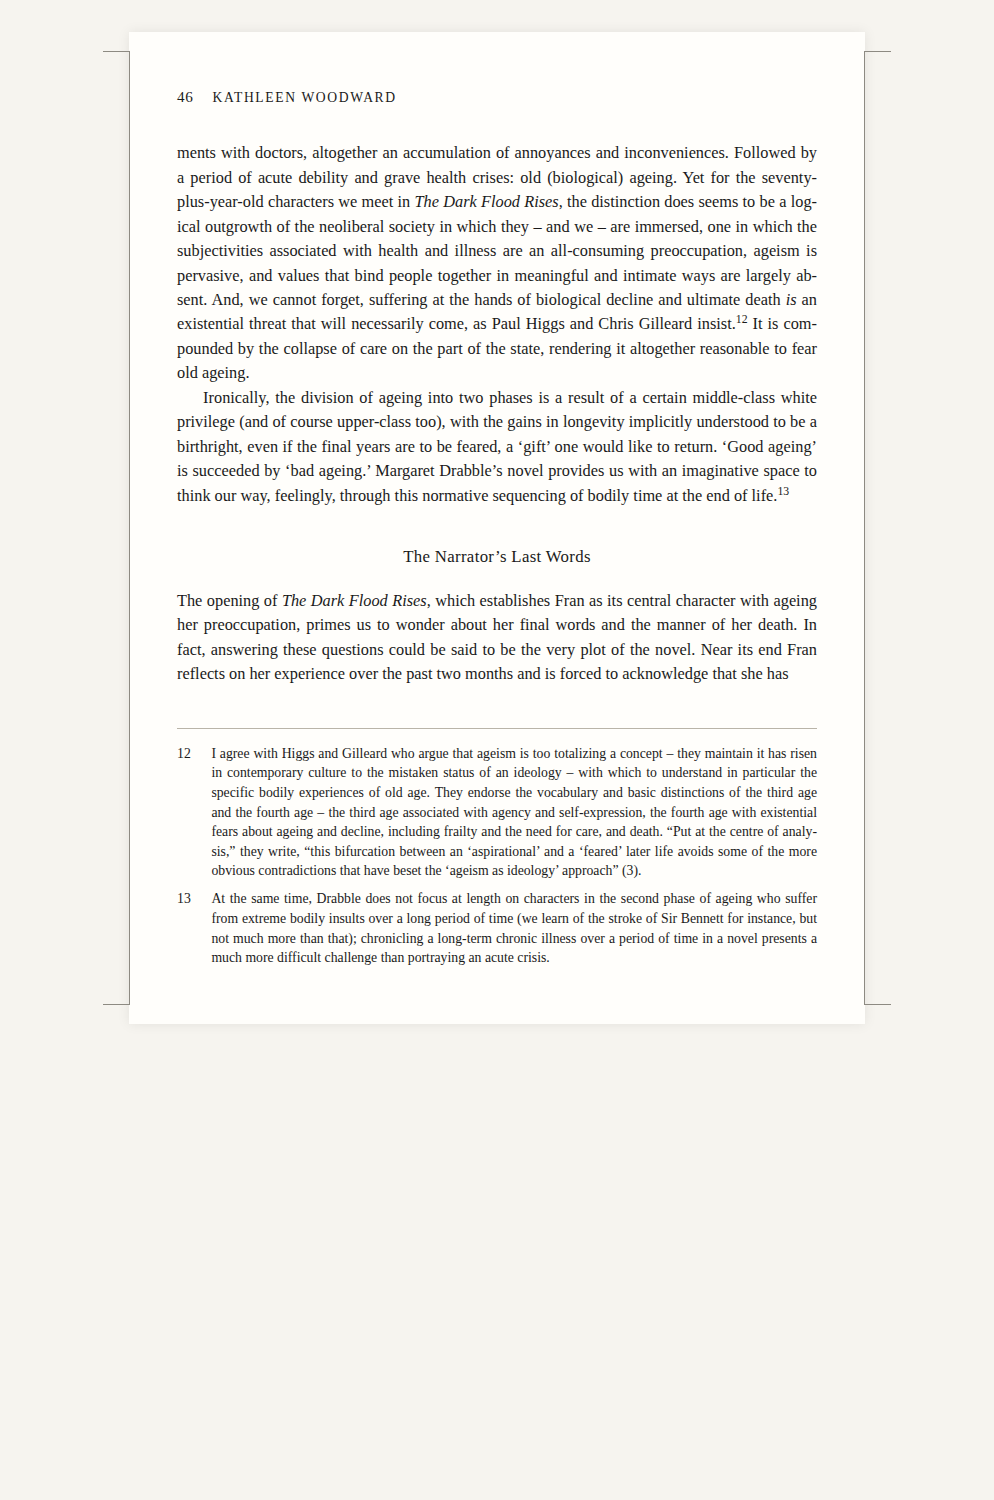46 Kathleen Woodward
ments with doctors, altogether an accumulation of annoyances and inconveniences. Followed by a period of acute debility and grave health crises: old (biological) ageing. Yet for the seventy-plus-year-old characters we meet in The Dark Flood Rises, the distinction does seems to be a logical outgrowth of the neoliberal society in which they – and we – are immersed, one in which the subjectivities associated with health and illness are an all-consuming preoccupation, ageism is pervasive, and values that bind people together in meaningful and intimate ways are largely absent. And, we cannot forget, suffering at the hands of biological decline and ultimate death is an existential threat that will necessarily come, as Paul Higgs and Chris Gilleard insist.12 It is compounded by the collapse of care on the part of the state, rendering it altogether reasonable to fear old ageing.
Ironically, the division of ageing into two phases is a result of a certain middle-class white privilege (and of course upper-class too), with the gains in longevity implicitly understood to be a birthright, even if the final years are to be feared, a ‘gift’ one would like to return. ‘Good ageing’ is succeeded by ‘bad ageing.’ Margaret Drabble’s novel provides us with an imaginative space to think our way, feelingly, through this normative sequencing of bodily time at the end of life.13
The Narrator’s Last Words
The opening of The Dark Flood Rises, which establishes Fran as its central character with ageing her preoccupation, primes us to wonder about her final words and the manner of her death. In fact, answering these questions could be said to be the very plot of the novel. Near its end Fran reflects on her experience over the past two months and is forced to acknowledge that she has
12
I agree with Higgs and Gilleard who argue that ageism is too totalizing a concept – they maintain it has risen in contemporary culture to the mistaken status of an ideology – with which to understand in particular the specific bodily experiences of old age. They endorse the vocabulary and basic distinctions of the third age and the fourth age – the third age associated with agency and self-expression, the fourth age with existential fears about ageing and decline, including frailty and the need for care, and death. “Put at the centre of analysis,” they write, “this bifurcation between an ‘aspirational’ and a ‘feared’ later life avoids some of the more obvious contradictions that have beset the ‘ageism as ideology’ approach” (3).
13
At the same time, Drabble does not focus at length on characters in the second phase of ageing who suffer from extreme bodily insults over a long period of time (we learn of the stroke of Sir Bennett for instance, but not much more than that); chronicling a long-term chronic illness over a period of time in a novel presents a much more difficult challenge than portraying an acute crisis.